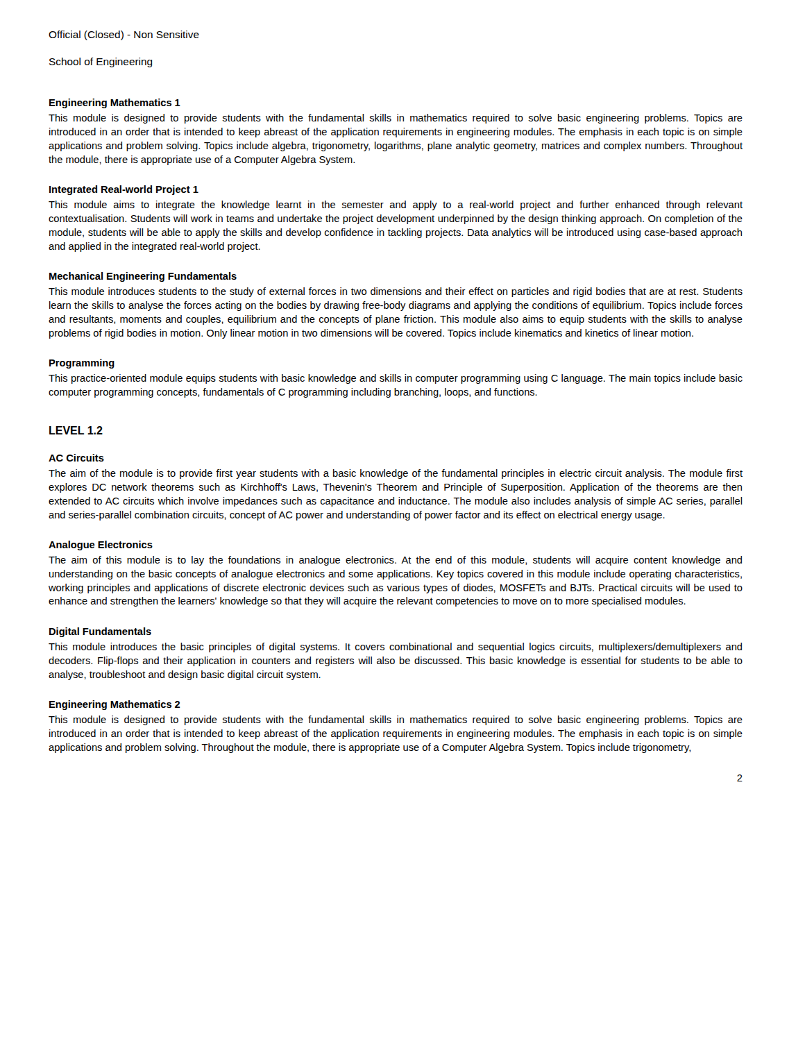Official (Closed) - Non Sensitive
School of Engineering
Engineering Mathematics 1
This module is designed to provide students with the fundamental skills in mathematics required to solve basic engineering problems. Topics are introduced in an order that is intended to keep abreast of the application requirements in engineering modules. The emphasis in each topic is on simple applications and problem solving. Topics include algebra, trigonometry, logarithms, plane analytic geometry, matrices and complex numbers. Throughout the module, there is appropriate use of a Computer Algebra System.
Integrated Real-world Project 1
This module aims to integrate the knowledge learnt in the semester and apply to a real-world project and further enhanced through relevant contextualisation. Students will work in teams and undertake the project development underpinned by the design thinking approach. On completion of the module, students will be able to apply the skills and develop confidence in tackling projects. Data analytics will be introduced using case-based approach and applied in the integrated real-world project.
Mechanical Engineering Fundamentals
This module introduces students to the study of external forces in two dimensions and their effect on particles and rigid bodies that are at rest. Students learn the skills to analyse the forces acting on the bodies by drawing free-body diagrams and applying the conditions of equilibrium. Topics include forces and resultants, moments and couples, equilibrium and the concepts of plane friction. This module also aims to equip students with the skills to analyse problems of rigid bodies in motion. Only linear motion in two dimensions will be covered. Topics include kinematics and kinetics of linear motion.
Programming
This practice-oriented module equips students with basic knowledge and skills in computer programming using C language. The main topics include basic computer programming concepts, fundamentals of C programming including branching, loops, and functions.
LEVEL 1.2
AC Circuits
The aim of the module is to provide first year students with a basic knowledge of the fundamental principles in electric circuit analysis. The module first explores DC network theorems such as Kirchhoff's Laws, Thevenin's Theorem and Principle of Superposition. Application of the theorems are then extended to AC circuits which involve impedances such as capacitance and inductance. The module also includes analysis of simple AC series, parallel and series-parallel combination circuits, concept of AC power and understanding of power factor and its effect on electrical energy usage.
Analogue Electronics
The aim of this module is to lay the foundations in analogue electronics. At the end of this module, students will acquire content knowledge and understanding on the basic concepts of analogue electronics and some applications. Key topics covered in this module include operating characteristics, working principles and applications of discrete electronic devices such as various types of diodes, MOSFETs and BJTs. Practical circuits will be used to enhance and strengthen the learners' knowledge so that they will acquire the relevant competencies to move on to more specialised modules.
Digital Fundamentals
This module introduces the basic principles of digital systems. It covers combinational and sequential logics circuits, multiplexers/demultiplexers and decoders. Flip-flops and their application in counters and registers will also be discussed. This basic knowledge is essential for students to be able to analyse, troubleshoot and design basic digital circuit system.
Engineering Mathematics 2
This module is designed to provide students with the fundamental skills in mathematics required to solve basic engineering problems. Topics are introduced in an order that is intended to keep abreast of the application requirements in engineering modules. The emphasis in each topic is on simple applications and problem solving. Throughout the module, there is appropriate use of a Computer Algebra System. Topics include trigonometry,
2